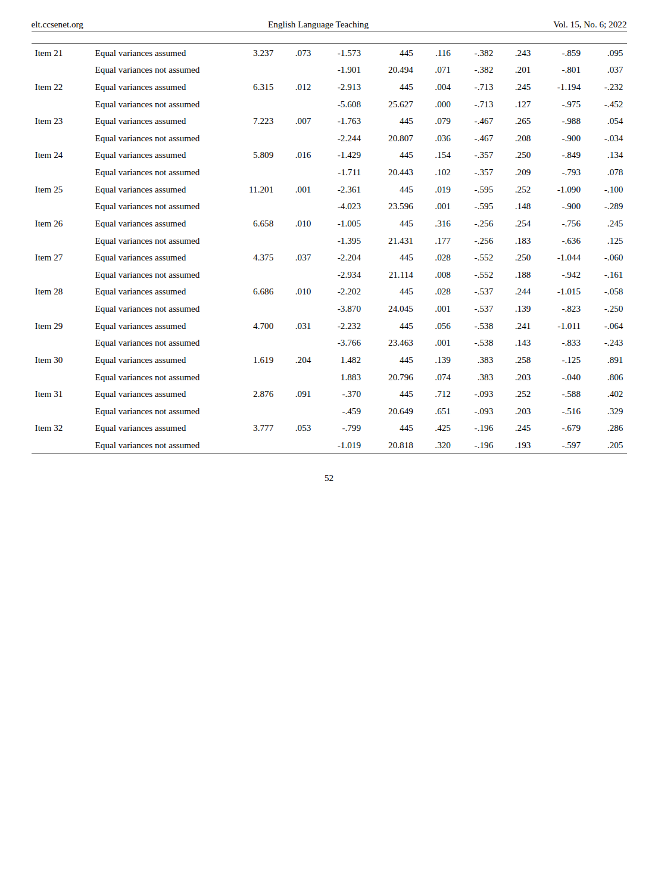elt.ccsenet.org
English Language Teaching
Vol. 15, No. 6; 2022
| Item 21 | Equal variances assumed | 3.237 | .073 | -1.573 | 445 | .116 | -.382 | .243 | -.859 | .095 |
| | Equal variances not assumed | | | -1.901 | 20.494 | .071 | -.382 | .201 | -.801 | .037 |
| Item 22 | Equal variances assumed | 6.315 | .012 | -2.913 | 445 | .004 | -.713 | .245 | -1.194 | -.232 |
| | Equal variances not assumed | | | -5.608 | 25.627 | .000 | -.713 | .127 | -.975 | -.452 |
| Item 23 | Equal variances assumed | 7.223 | .007 | -1.763 | 445 | .079 | -.467 | .265 | -.988 | .054 |
| | Equal variances not assumed | | | -2.244 | 20.807 | .036 | -.467 | .208 | -.900 | -.034 |
| Item 24 | Equal variances assumed | 5.809 | .016 | -1.429 | 445 | .154 | -.357 | .250 | -.849 | .134 |
| | Equal variances not assumed | | | -1.711 | 20.443 | .102 | -.357 | .209 | -.793 | .078 |
| Item 25 | Equal variances assumed | 11.201 | .001 | -2.361 | 445 | .019 | -.595 | .252 | -1.090 | -.100 |
| | Equal variances not assumed | | | -4.023 | 23.596 | .001 | -.595 | .148 | -.900 | -.289 |
| Item 26 | Equal variances assumed | 6.658 | .010 | -1.005 | 445 | .316 | -.256 | .254 | -.756 | .245 |
| | Equal variances not assumed | | | -1.395 | 21.431 | .177 | -.256 | .183 | -.636 | .125 |
| Item 27 | Equal variances assumed | 4.375 | .037 | -2.204 | 445 | .028 | -.552 | .250 | -1.044 | -.060 |
| | Equal variances not assumed | | | -2.934 | 21.114 | .008 | -.552 | .188 | -.942 | -.161 |
| Item 28 | Equal variances assumed | 6.686 | .010 | -2.202 | 445 | .028 | -.537 | .244 | -1.015 | -.058 |
| | Equal variances not assumed | | | -3.870 | 24.045 | .001 | -.537 | .139 | -.823 | -.250 |
| Item 29 | Equal variances assumed | 4.700 | .031 | -2.232 | 445 | .056 | -.538 | .241 | -1.011 | -.064 |
| | Equal variances not assumed | | | -3.766 | 23.463 | .001 | -.538 | .143 | -.833 | -.243 |
| Item 30 | Equal variances assumed | 1.619 | .204 | 1.482 | 445 | .139 | .383 | .258 | -.125 | .891 |
| | Equal variances not assumed | | | 1.883 | 20.796 | .074 | .383 | .203 | -.040 | .806 |
| Item 31 | Equal variances assumed | 2.876 | .091 | -.370 | 445 | .712 | -.093 | .252 | -.588 | .402 |
| | Equal variances not assumed | | | -.459 | 20.649 | .651 | -.093 | .203 | -.516 | .329 |
| Item 32 | Equal variances assumed | 3.777 | .053 | -.799 | 445 | .425 | -.196 | .245 | -.679 | .286 |
| | Equal variances not assumed | | | -1.019 | 20.818 | .320 | -.196 | .193 | -.597 | .205 |
52